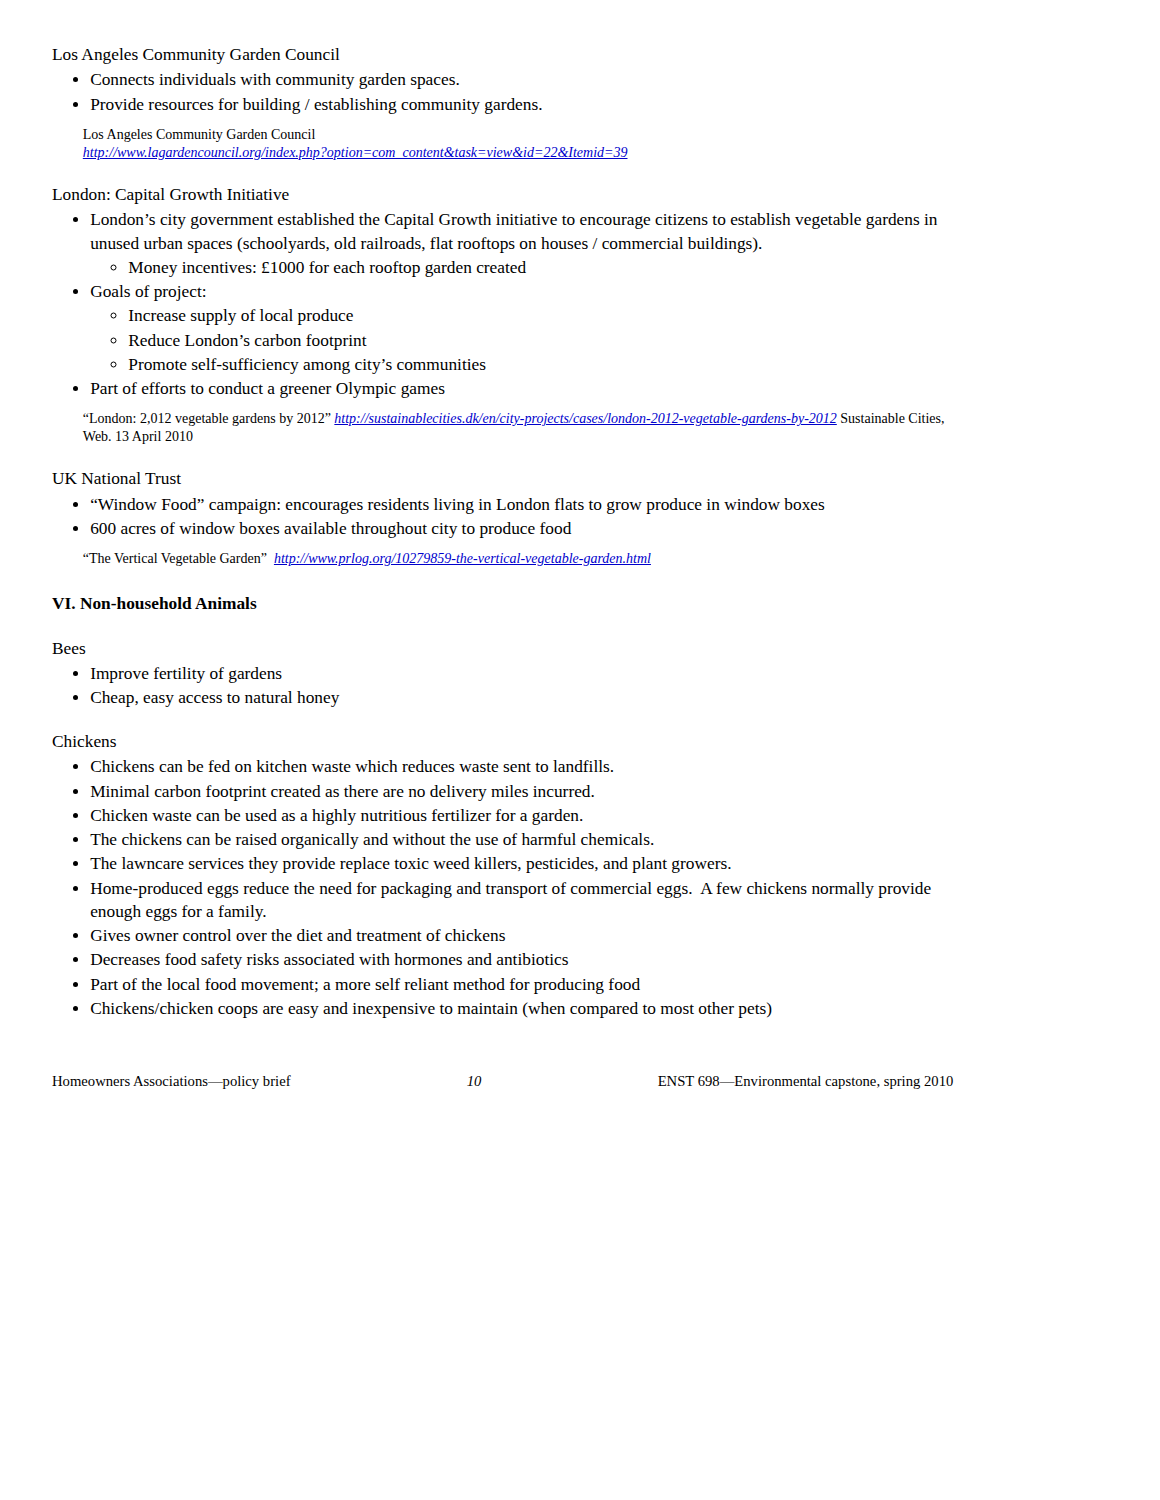Los Angeles Community Garden Council
Connects individuals with community garden spaces.
Provide resources for building / establishing community gardens.
Los Angeles Community Garden Council
http://www.lagardencouncil.org/index.php?option=com_content&task=view&id=22&Itemid=39
London: Capital Growth Initiative
London’s city government established the Capital Growth initiative to encourage citizens to establish vegetable gardens in unused urban spaces (schoolyards, old railroads, flat rooftops on houses / commercial buildings).
Money incentives: £1000 for each rooftop garden created
Goals of project:
Increase supply of local produce
Reduce London’s carbon footprint
Promote self-sufficiency among city’s communities
Part of efforts to conduct a greener Olympic games
“London: 2,012 vegetable gardens by 2012” http://sustainablecities.dk/en/city-projects/cases/london-2012-vegetable-gardens-by-2012 Sustainable Cities, Web. 13 April 2010
UK National Trust
“Window Food” campaign: encourages residents living in London flats to grow produce in window boxes
600 acres of window boxes available throughout city to produce food
“The Vertical Vegetable Garden” http://www.prlog.org/10279859-the-vertical-vegetable-garden.html
VI. Non-household Animals
Bees
Improve fertility of gardens
Cheap, easy access to natural honey
Chickens
Chickens can be fed on kitchen waste which reduces waste sent to landfills.
Minimal carbon footprint created as there are no delivery miles incurred.
Chicken waste can be used as a highly nutritious fertilizer for a garden.
The chickens can be raised organically and without the use of harmful chemicals.
The lawncare services they provide replace toxic weed killers, pesticides, and plant growers.
Home-produced eggs reduce the need for packaging and transport of commercial eggs. A few chickens normally provide enough eggs for a family.
Gives owner control over the diet and treatment of chickens
Decreases food safety risks associated with hormones and antibiotics
Part of the local food movement; a more self reliant method for producing food
Chickens/chicken coops are easy and inexpensive to maintain (when compared to most other pets)
Homeowners Associations—policy brief 10 ENST 698—Environmental capstone, spring 2010